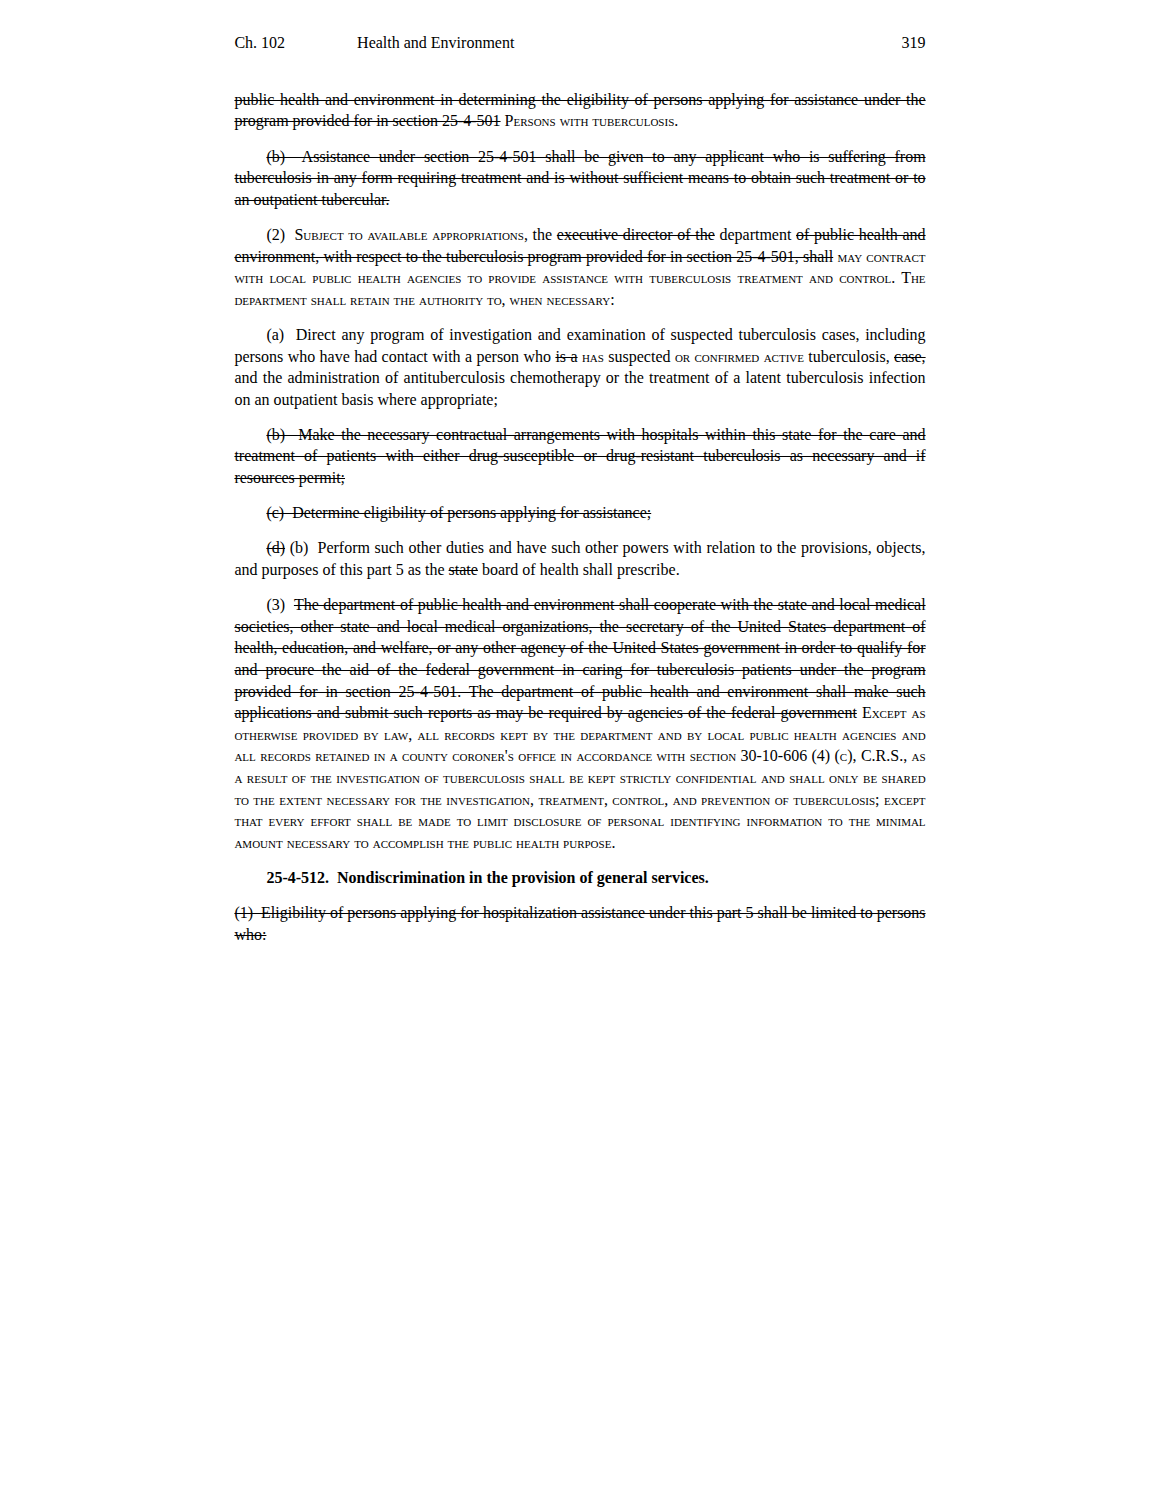Ch. 102 Health and Environment 319
public health and environment in determining the eligibility of persons applying for assistance under the program provided for in section 25-4-501 Persons with tuberculosis.
(b) Assistance under section 25-4-501 shall be given to any applicant who is suffering from tuberculosis in any form requiring treatment and is without sufficient means to obtain such treatment or to an outpatient tubercular.
(2) Subject to available appropriations, the executive director of the department of public health and environment, with respect to the tuberculosis program provided for in section 25-4-501, shall may contract with local public health agencies to provide assistance with tuberculosis treatment and control. The department shall retain the authority to, when necessary:
(a) Direct any program of investigation and examination of suspected tuberculosis cases, including persons who have had contact with a person who is a has suspected or confirmed active tuberculosis, case, and the administration of antituberculosis chemotherapy or the treatment of a latent tuberculosis infection on an outpatient basis where appropriate;
(b) Make the necessary contractual arrangements with hospitals within this state for the care and treatment of patients with either drug-susceptible or drug-resistant tuberculosis as necessary and if resources permit;
(c) Determine eligibility of persons applying for assistance;
(d) (b) Perform such other duties and have such other powers with relation to the provisions, objects, and purposes of this part 5 as the state board of health shall prescribe.
(3) The department of public health and environment shall cooperate with the state and local medical societies, other state and local medical organizations, the secretary of the United States department of health, education, and welfare, or any other agency of the United States government in order to qualify for and procure the aid of the federal government in caring for tuberculosis patients under the program provided for in section 25-4-501. The department of public health and environment shall make such applications and submit such reports as may be required by agencies of the federal government Except as otherwise provided by law, all records kept by the department and by local public health agencies and all records retained in a county coroner's office in accordance with section 30-10-606 (4) (c), C.R.S., as a result of the investigation of tuberculosis shall be kept strictly confidential and shall only be shared to the extent necessary for the investigation, treatment, control, and prevention of tuberculosis; except that every effort shall be made to limit disclosure of personal identifying information to the minimal amount necessary to accomplish the public health purpose.
25-4-512. Nondiscrimination in the provision of general services.
(1) Eligibility of persons applying for hospitalization assistance under this part 5 shall be limited to persons who: